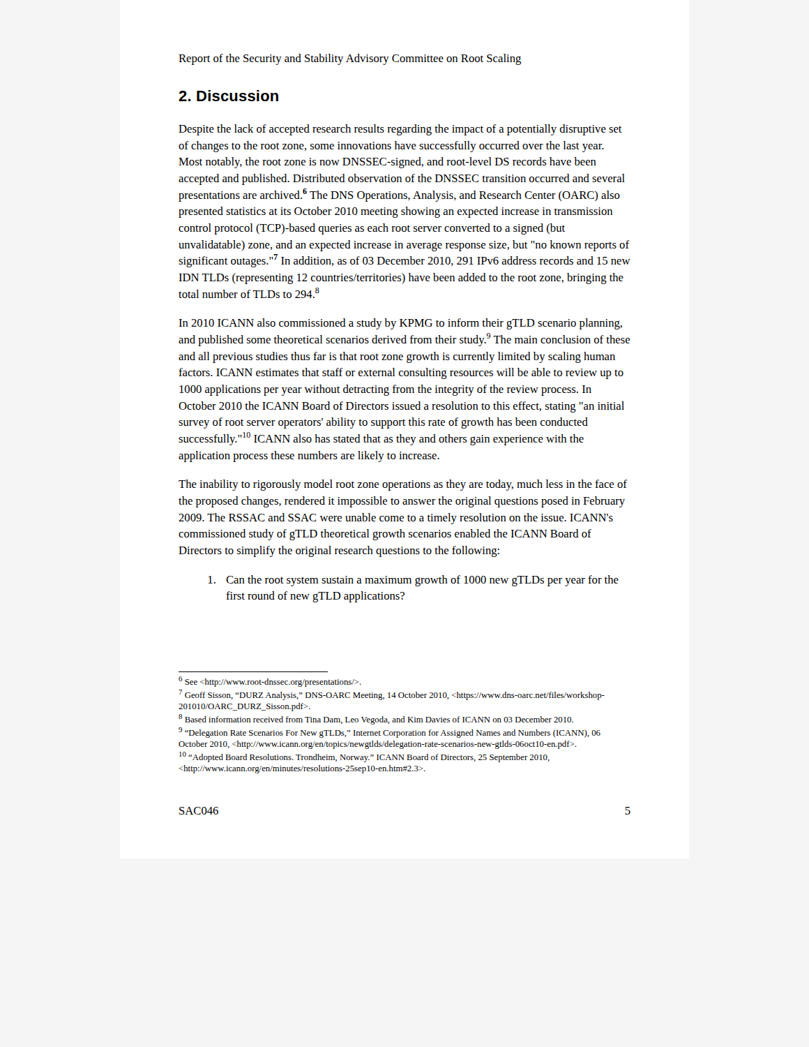Report of the Security and Stability Advisory Committee on Root Scaling
2. Discussion
Despite the lack of accepted research results regarding the impact of a potentially disruptive set of changes to the root zone, some innovations have successfully occurred over the last year. Most notably, the root zone is now DNSSEC-signed, and root-level DS records have been accepted and published. Distributed observation of the DNSSEC transition occurred and several presentations are archived.6 The DNS Operations, Analysis, and Research Center (OARC) also presented statistics at its October 2010 meeting showing an expected increase in transmission control protocol (TCP)-based queries as each root server converted to a signed (but unvalidatable) zone, and an expected increase in average response size, but "no known reports of significant outages."7 In addition, as of 03 December 2010, 291 IPv6 address records and 15 new IDN TLDs (representing 12 countries/territories) have been added to the root zone, bringing the total number of TLDs to 294.8
In 2010 ICANN also commissioned a study by KPMG to inform their gTLD scenario planning, and published some theoretical scenarios derived from their study.9 The main conclusion of these and all previous studies thus far is that root zone growth is currently limited by scaling human factors. ICANN estimates that staff or external consulting resources will be able to review up to 1000 applications per year without detracting from the integrity of the review process. In October 2010 the ICANN Board of Directors issued a resolution to this effect, stating "an initial survey of root server operators' ability to support this rate of growth has been conducted successfully."10 ICANN also has stated that as they and others gain experience with the application process these numbers are likely to increase.
The inability to rigorously model root zone operations as they are today, much less in the face of the proposed changes, rendered it impossible to answer the original questions posed in February 2009. The RSSAC and SSAC were unable come to a timely resolution on the issue. ICANN's commissioned study of gTLD theoretical growth scenarios enabled the ICANN Board of Directors to simplify the original research questions to the following:
Can the root system sustain a maximum growth of 1000 new gTLDs per year for the first round of new gTLD applications?
6 See <http://www.root-dnssec.org/presentations/>.
7 Geoff Sisson, “DURZ Analysis,” DNS-OARC Meeting, 14 October 2010, <https://www.dns-oarc.net/files/workshop-201010/OARC_DURZ_Sisson.pdf>.
8 Based information received from Tina Dam, Leo Vegoda, and Kim Davies of ICANN on 03 December 2010.
9 “Delegation Rate Scenarios For New gTLDs,” Internet Corporation for Assigned Names and Numbers (ICANN), 06 October 2010, <http://www.icann.org/en/topics/newgtlds/delegation-rate-scenarios-new-gtlds-06oct10-en.pdf>.
10 “Adopted Board Resolutions. Trondheim, Norway.” ICANN Board of Directors, 25 September 2010, <http://www.icann.org/en/minutes/resolutions-25sep10-en.htm#2.3>.
SAC046 5